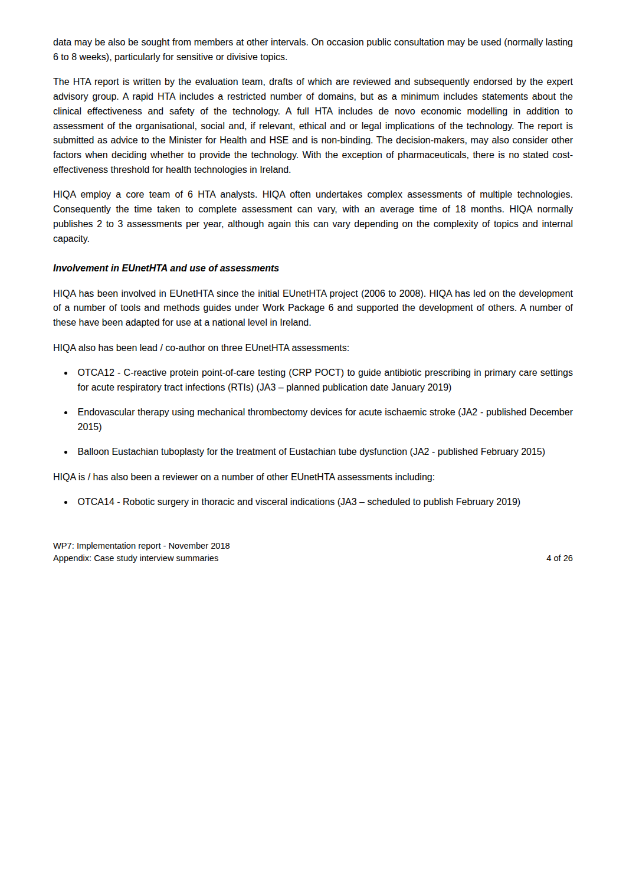data may be also be sought from members at other intervals. On occasion public consultation may be used (normally lasting 6 to 8 weeks), particularly for sensitive or divisive topics.
The HTA report is written by the evaluation team, drafts of which are reviewed and subsequently endorsed by the expert advisory group. A rapid HTA includes a restricted number of domains, but as a minimum includes statements about the clinical effectiveness and safety of the technology. A full HTA includes de novo economic modelling in addition to assessment of the organisational, social and, if relevant, ethical and or legal implications of the technology. The report is submitted as advice to the Minister for Health and HSE and is non-binding. The decision-makers, may also consider other factors when deciding whether to provide the technology. With the exception of pharmaceuticals, there is no stated cost-effectiveness threshold for health technologies in Ireland.
HIQA employ a core team of 6 HTA analysts. HIQA often undertakes complex assessments of multiple technologies. Consequently the time taken to complete assessment can vary, with an average time of 18 months. HIQA normally publishes 2 to 3 assessments per year, although again this can vary depending on the complexity of topics and internal capacity.
Involvement in EUnetHTA and use of assessments
HIQA has been involved in EUnetHTA since the initial EUnetHTA project (2006 to 2008). HIQA has led on the development of a number of tools and methods guides under Work Package 6 and supported the development of others. A number of these have been adapted for use at a national level in Ireland.
HIQA also has been lead / co-author on three EUnetHTA assessments:
OTCA12 - C-reactive protein point-of-care testing (CRP POCT) to guide antibiotic prescribing in primary care settings for acute respiratory tract infections (RTIs) (JA3 – planned publication date January 2019)
Endovascular therapy using mechanical thrombectomy devices for acute ischaemic stroke (JA2 - published December 2015)
Balloon Eustachian tuboplasty for the treatment of Eustachian tube dysfunction (JA2 - published February 2015)
HIQA is / has also been a reviewer on a number of other EUnetHTA assessments including:
OTCA14 - Robotic surgery in thoracic and visceral indications (JA3 – scheduled to publish February 2019)
WP7: Implementation report - November 2018 Appendix: Case study interview summaries 4 of 26